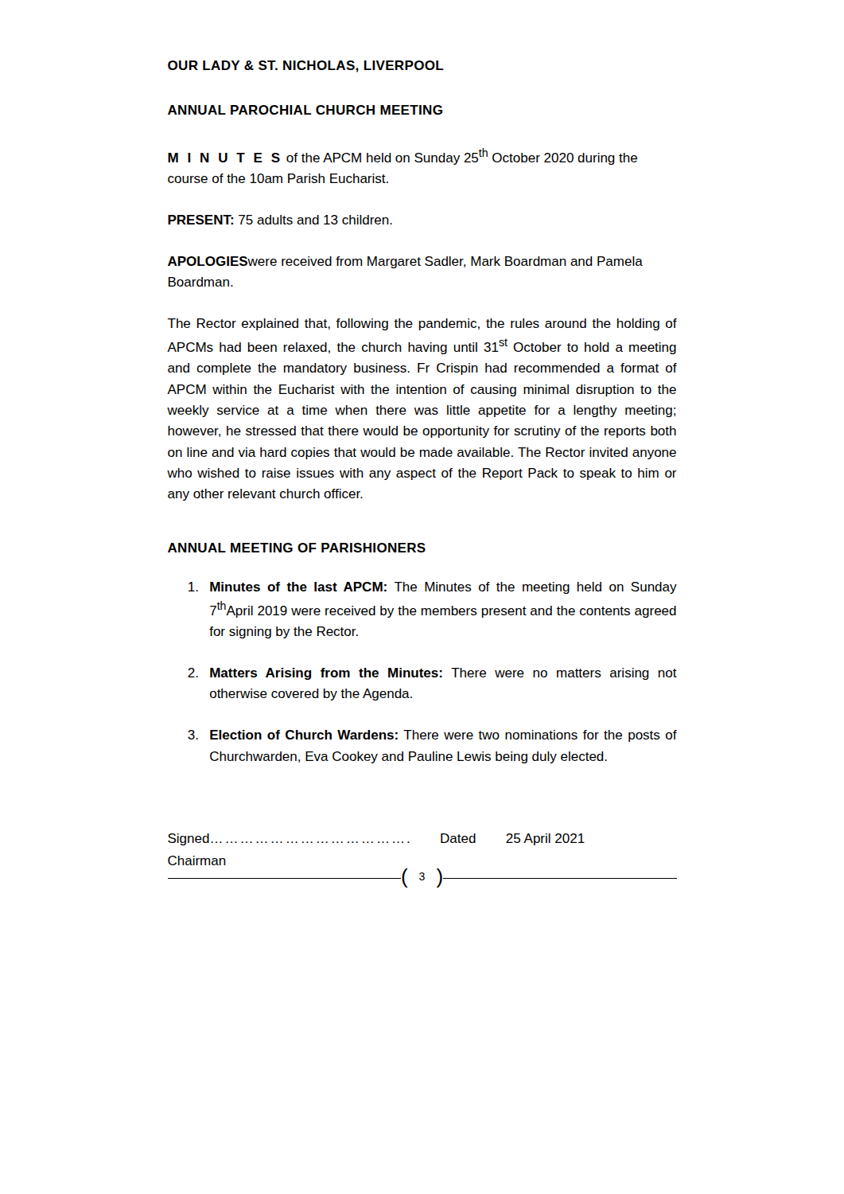OUR LADY & ST. NICHOLAS, LIVERPOOL
ANNUAL PAROCHIAL CHURCH MEETING
M I N U T E S of the APCM held on Sunday 25th October 2020 during the course of the 10am Parish Eucharist.
PRESENT: 75 adults and 13 children.
APOLOGIESwere received from Margaret Sadler, Mark Boardman and Pamela Boardman.
The Rector explained that, following the pandemic, the rules around the holding of APCMs had been relaxed, the church having until 31st October to hold a meeting and complete the mandatory business. Fr Crispin had recommended a format of APCM within the Eucharist with the intention of causing minimal disruption to the weekly service at a time when there was little appetite for a lengthy meeting; however, he stressed that there would be opportunity for scrutiny of the reports both on line and via hard copies that would be made available. The Rector invited anyone who wished to raise issues with any aspect of the Report Pack to speak to him or any other relevant church officer.
ANNUAL MEETING OF PARISHIONERS
Minutes of the last APCM: The Minutes of the meeting held on Sunday 7thApril 2019 were received by the members present and the contents agreed for signing by the Rector.
Matters Arising from the Minutes: There were no matters arising not otherwise covered by the Agenda.
Election of Church Wardens: There were two nominations for the posts of Churchwarden, Eva Cookey and Pauline Lewis being duly elected.
Signed…………………………………. Dated 25 April 2021
Chairman
(
3
)